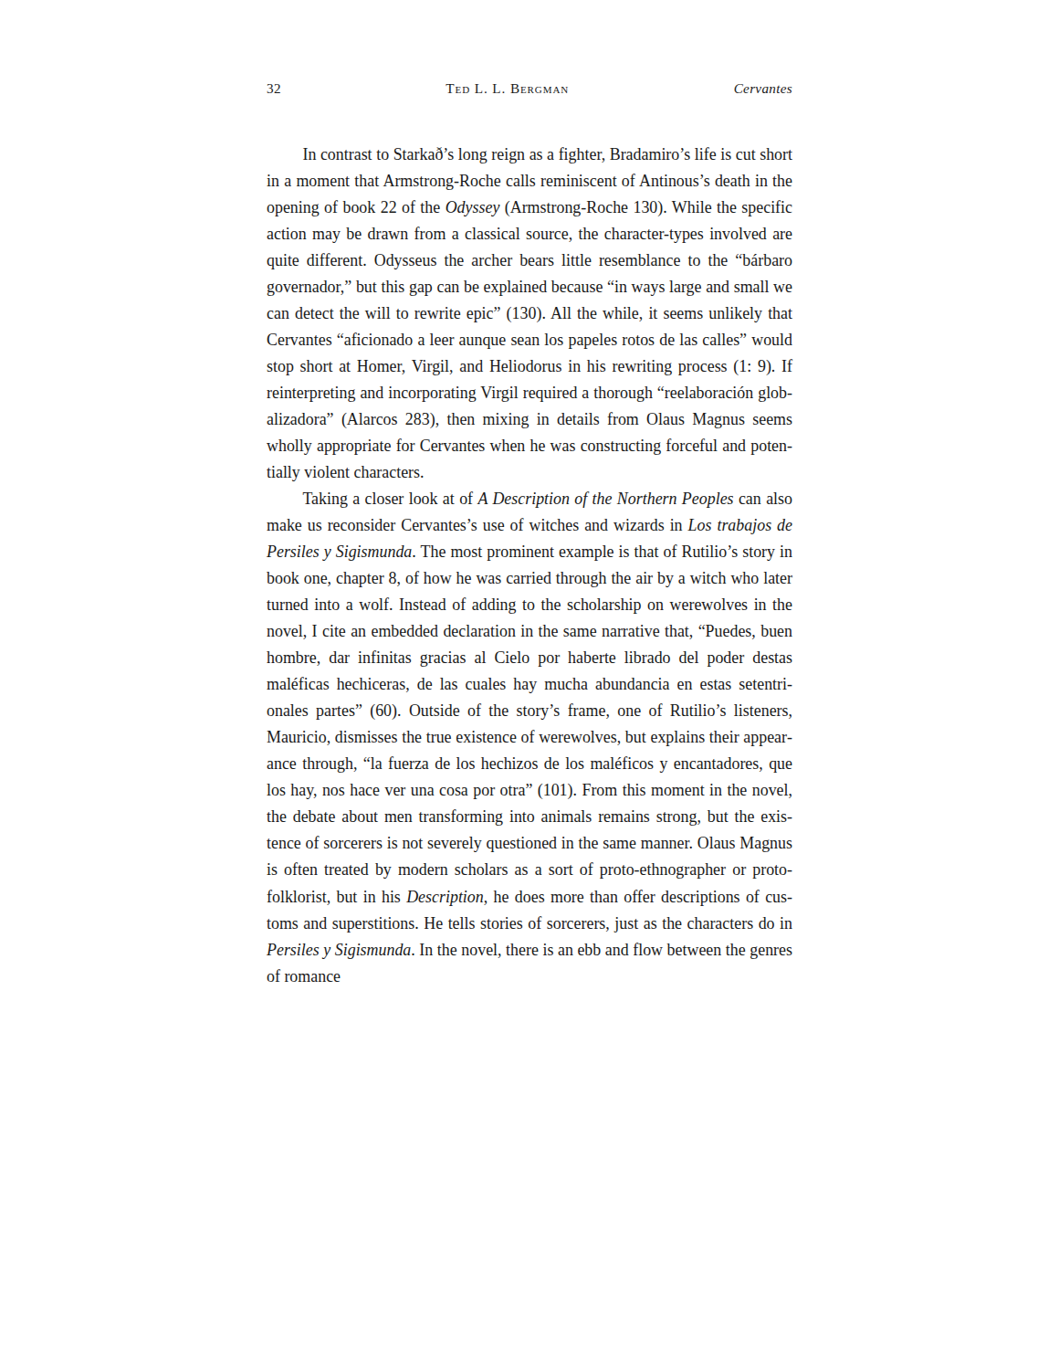32 Ted L. L. Bergman Cervantes
In contrast to Starkað’s long reign as a fighter, Bradamiro’s life is cut short in a moment that Armstrong-Roche calls reminiscent of Antinous’s death in the opening of book 22 of the Odyssey (Armstrong-Roche 130). While the specific action may be drawn from a classical source, the character-types involved are quite different. Odysseus the archer bears little resemblance to the “bárbaro governador,” but this gap can be explained because “in ways large and small we can detect the will to rewrite epic” (130). All the while, it seems unlikely that Cervantes “aficionado a leer aunque sean los papeles rotos de las calles” would stop short at Homer, Virgil, and Heliodorus in his rewriting process (1: 9). If reinterpreting and incorporating Virgil required a thorough “reelaboración globalizadora” (Alarcos 283), then mixing in details from Olaus Magnus seems wholly appropriate for Cervantes when he was constructing forceful and potentially violent characters.
Taking a closer look at of A Description of the Northern Peoples can also make us reconsider Cervantes’s use of witches and wizards in Los trabajos de Persiles y Sigismunda. The most prominent example is that of Rutilio’s story in book one, chapter 8, of how he was carried through the air by a witch who later turned into a wolf. Instead of adding to the scholarship on werewolves in the novel, I cite an embedded declaration in the same narrative that, “Puedes, buen hombre, dar infinitas gracias al Cielo por haberte librado del poder destas maléficas hechiceras, de las cuales hay mucha abundancia en estas setentrionales partes” (60). Outside of the story’s frame, one of Rutilio’s listeners, Mauricio, dismisses the true existence of werewolves, but explains their appearance through, “la fuerza de los hechizos de los maléficos y encantadores, que los hay, nos hace ver una cosa por otra” (101). From this moment in the novel, the debate about men transforming into animals remains strong, but the existence of sorcerers is not severely questioned in the same manner. Olaus Magnus is often treated by modern scholars as a sort of proto-ethnographer or proto-folklorist, but in his Description, he does more than offer descriptions of customs and superstitions. He tells stories of sorcerers, just as the characters do in Persiles y Sigismunda. In the novel, there is an ebb and flow between the genres of romance